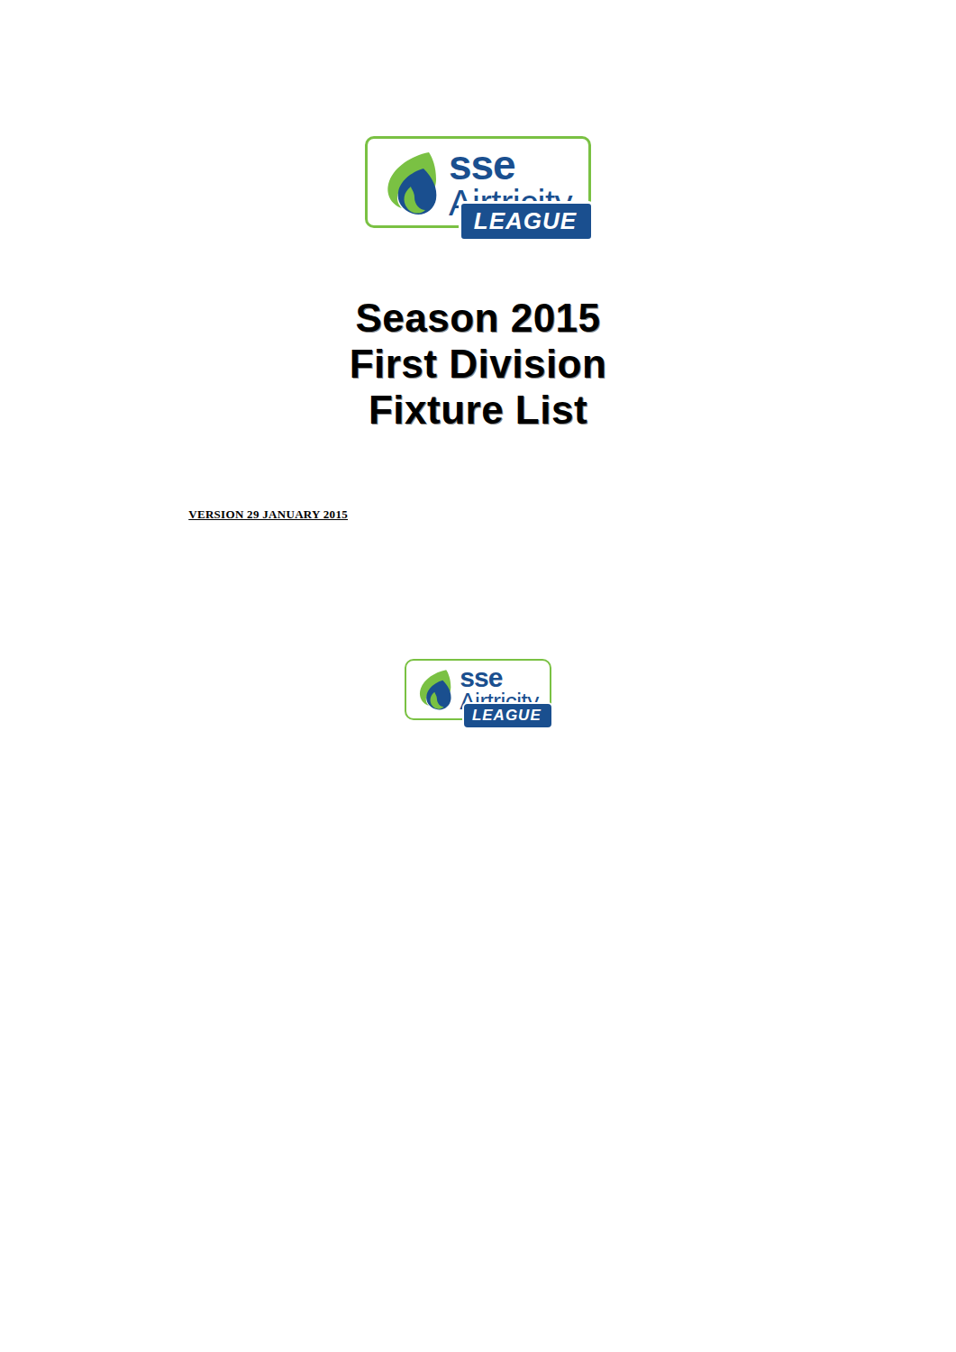sse Airtricity
LEAGUE
Season 2015
First Division
Fixture List
VERSION 29 JANUARY 2015
sse Airtricity
LEAGUE